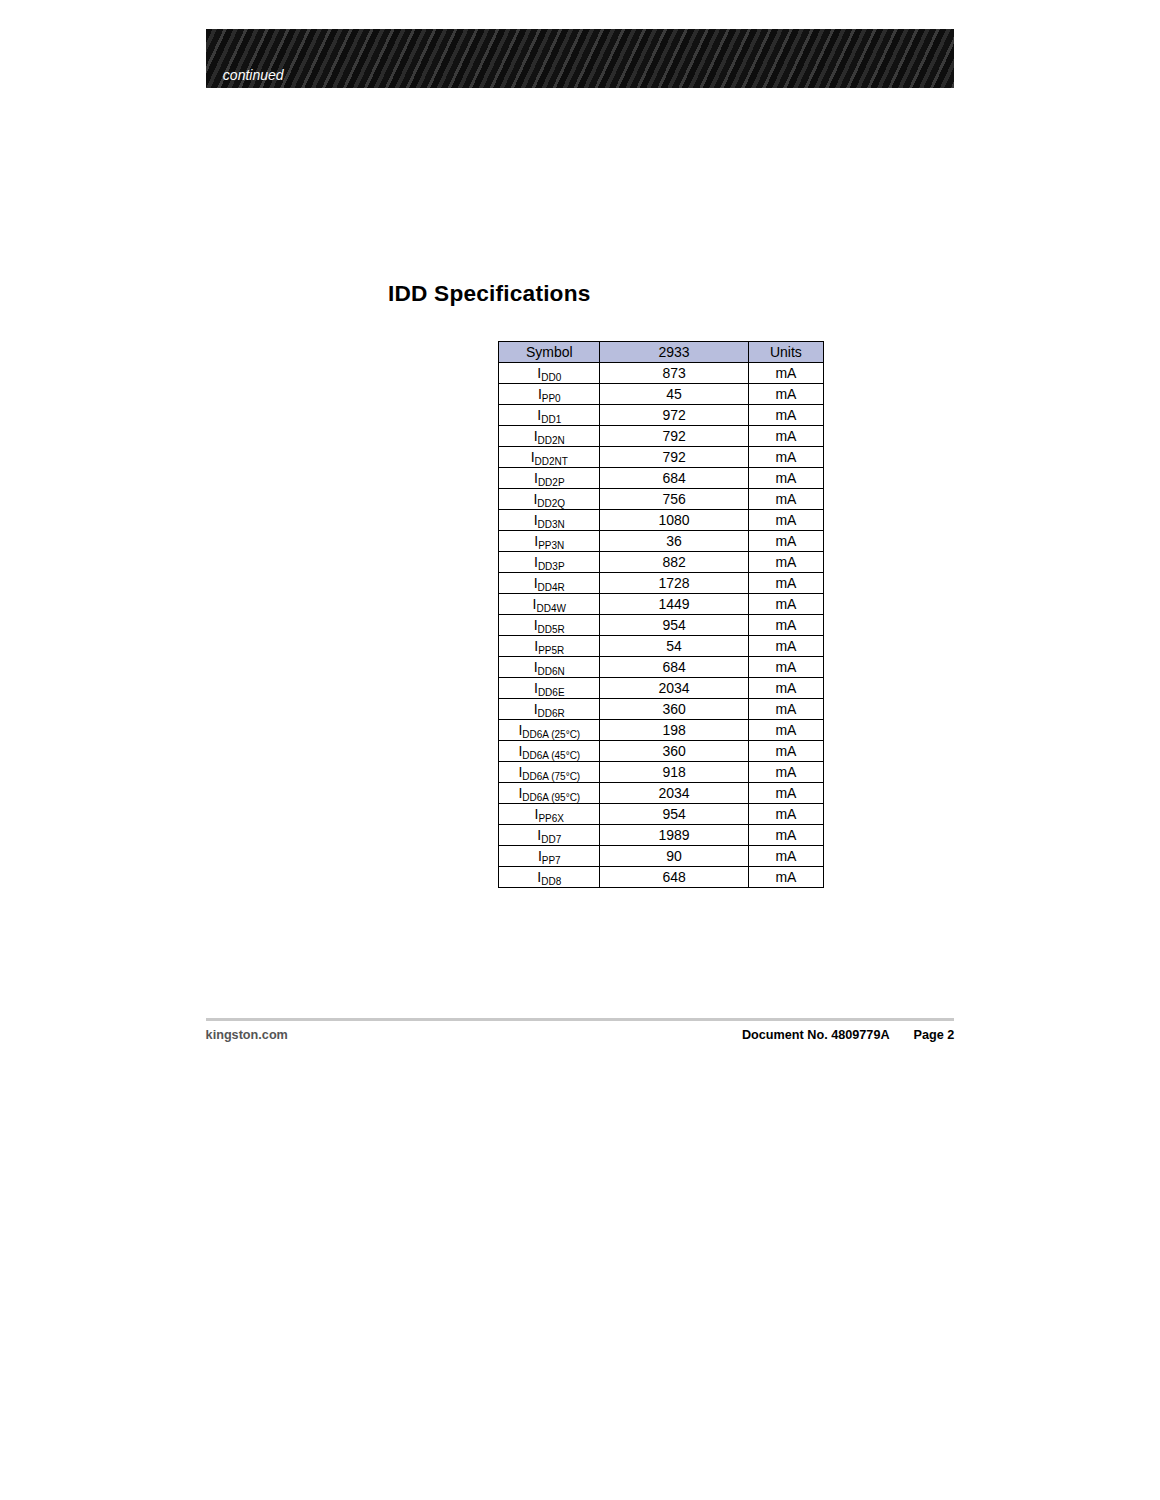continued
IDD Specifications
| Symbol | 2933 | Units |
| --- | --- | --- |
| I DD0 | 873 | mA |
| I PP0 | 45 | mA |
| I DD1 | 972 | mA |
| I DD2N | 792 | mA |
| I DD2NT | 792 | mA |
| I DD2P | 684 | mA |
| I DD2Q | 756 | mA |
| I DD3N | 1080 | mA |
| I PP3N | 36 | mA |
| I DD3P | 882 | mA |
| I DD4R | 1728 | mA |
| I DD4W | 1449 | mA |
| I DD5R | 954 | mA |
| I PP5R | 54 | mA |
| I DD6N | 684 | mA |
| I DD6E | 2034 | mA |
| I DD6R | 360 | mA |
| I DD6A (25°C) | 198 | mA |
| I DD6A (45°C) | 360 | mA |
| I DD6A (75°C) | 918 | mA |
| I DD6A (95°C) | 2034 | mA |
| I PP6X | 954 | mA |
| I DD7 | 1989 | mA |
| I PP7 | 90 | mA |
| I DD8 | 648 | mA |
kingston.com
Document No. 4809779APage 2